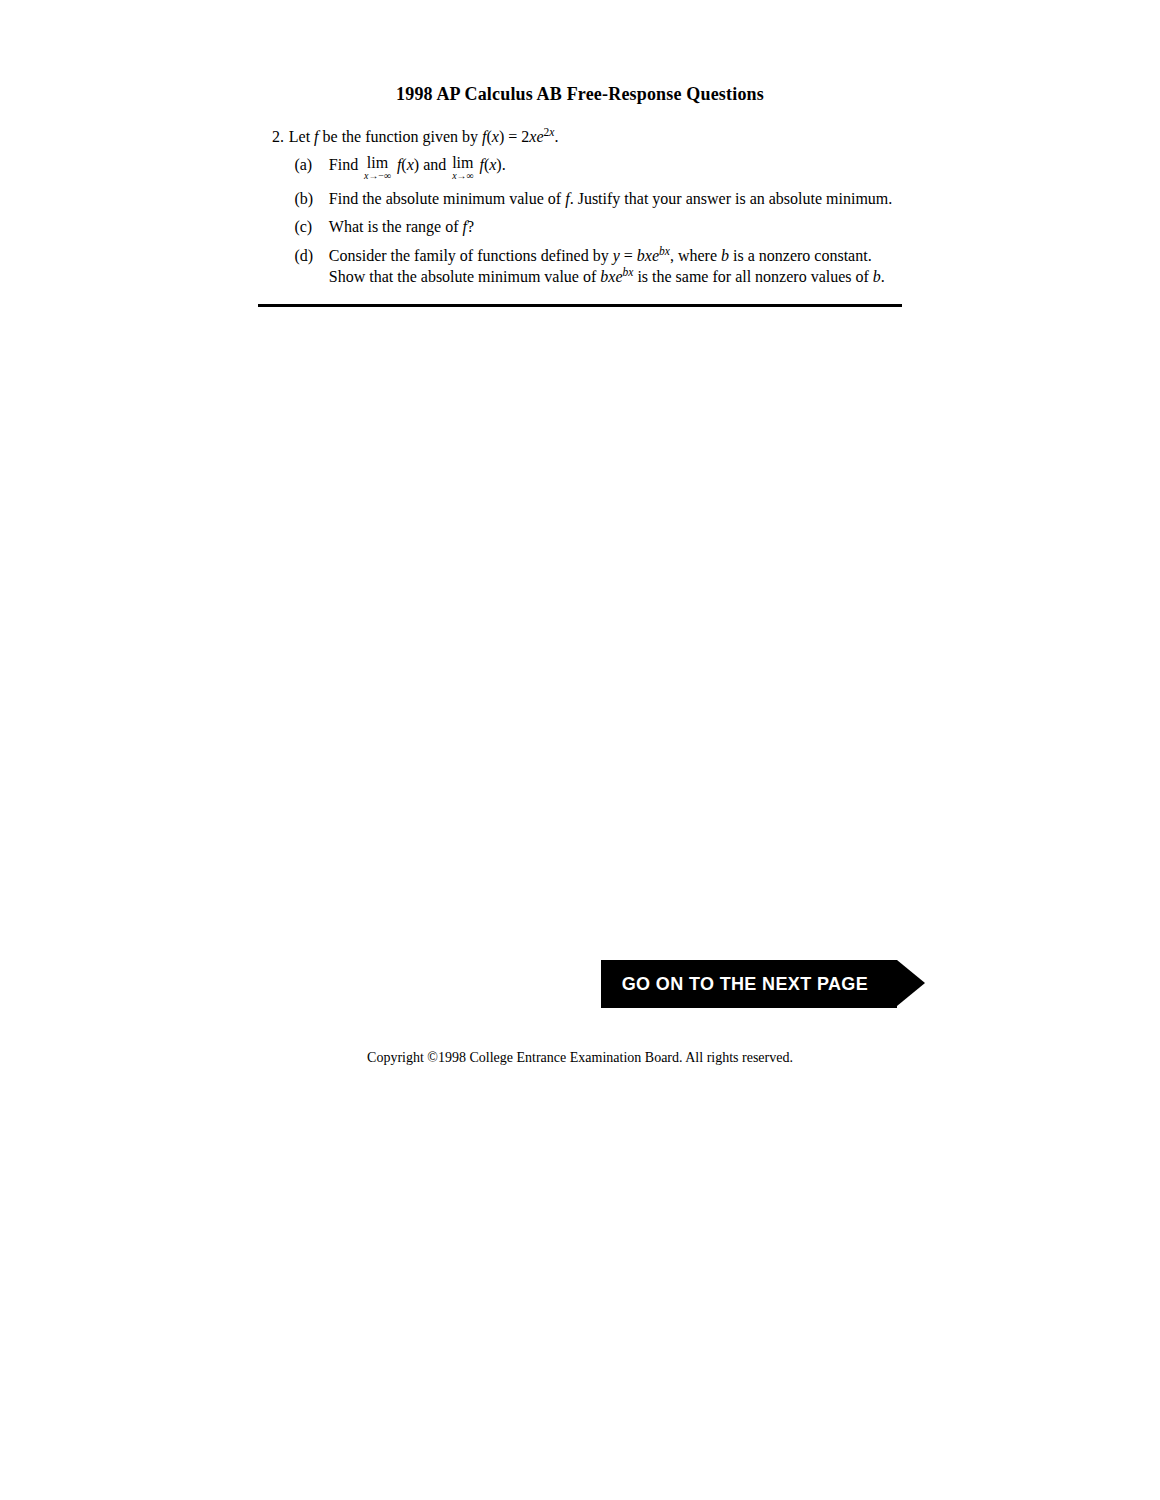1998 AP Calculus AB Free-Response Questions
2. Let f be the function given by f(x) = 2xe2x.
(a) Find lim x→−∞ f(x) and lim x→∞ f(x).
(b) Find the absolute minimum value of f. Justify that your answer is an absolute minimum.
(c) What is the range of f?
(d) Consider the family of functions defined by y = bxebx, where b is a nonzero constant. Show that the absolute minimum value of bxebx is the same for all nonzero values of b.
GO ON TO THE NEXT PAGE
Copyright ©1998 College Entrance Examination Board. All rights reserved.